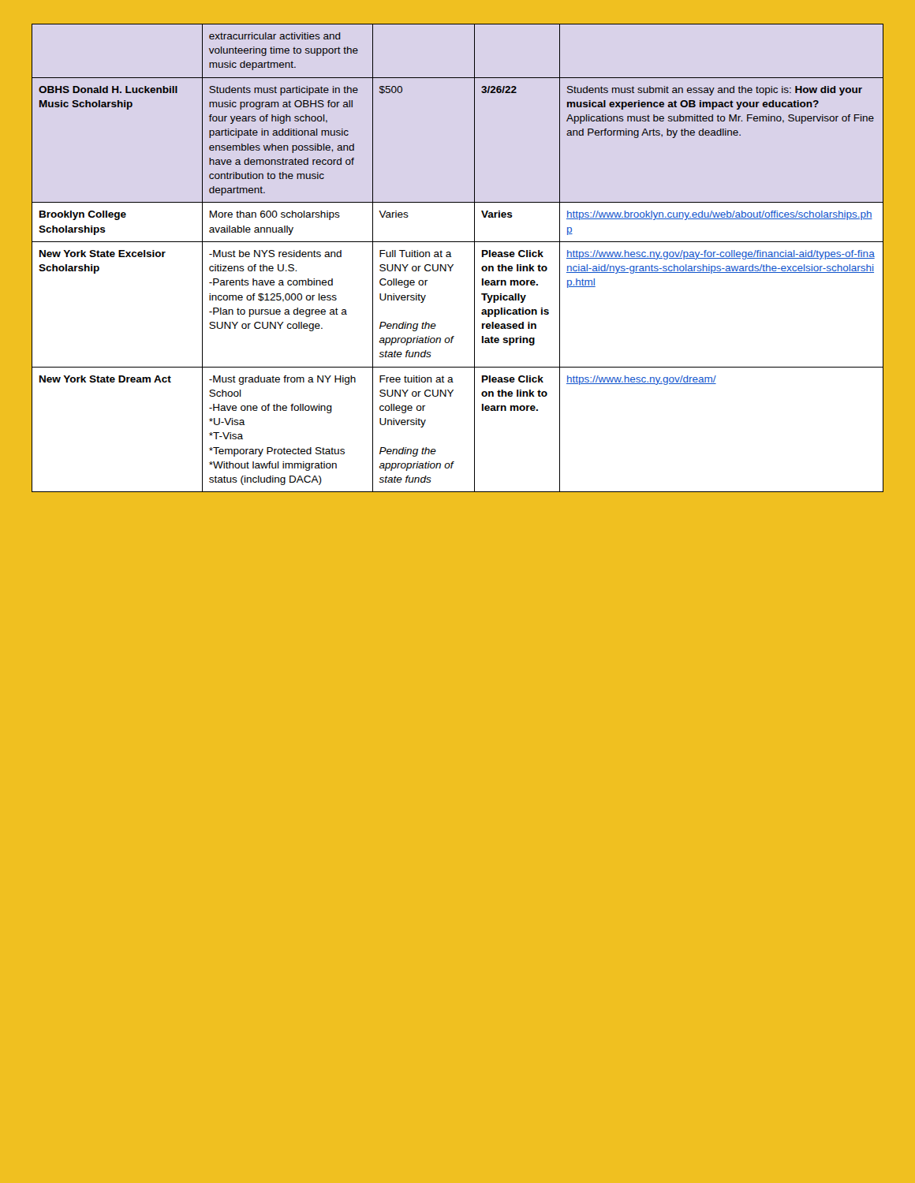| | extracurricular activities and volunteering time to support the music department. | | | |
| OBHS Donald H. Luckenbill Music Scholarship | Students must participate in the music program at OBHS for all four years of high school, participate in additional music ensembles when possible, and have a demonstrated record of contribution to the music department. | $500 | 3/26/22 | Students must submit an essay and the topic is: How did your musical experience at OB impact your education? Applications must be submitted to Mr. Femino, Supervisor of Fine and Performing Arts, by the deadline. |
| Brooklyn College Scholarships | More than 600 scholarships available annually | Varies | Varies | https://www.brooklyn.cuny.edu/web/about/offices/scholarships.php |
| New York State Excelsior Scholarship | -Must be NYS residents and citizens of the U.S. -Parents have a combined income of $125,000 or less -Plan to pursue a degree at a SUNY or CUNY college. | Full Tuition at a SUNY or CUNY College or University Pending the appropriation of state funds | Please Click on the link to learn more. Typically application is released in late spring | https://www.hesc.ny.gov/pay-for-college/financial-aid/types-of-financial-aid/nys-grants-scholarships-awards/the-excelsior-scholarship.html |
| New York State Dream Act | -Must graduate from a NY High School -Have one of the following *U-Visa *T-Visa *Temporary Protected Status *Without lawful immigration status (including DACA) | Free tuition at a SUNY or CUNY college or University Pending the appropriation of state funds | Please Click on the link to learn more. | https://www.hesc.ny.gov/dream/ |